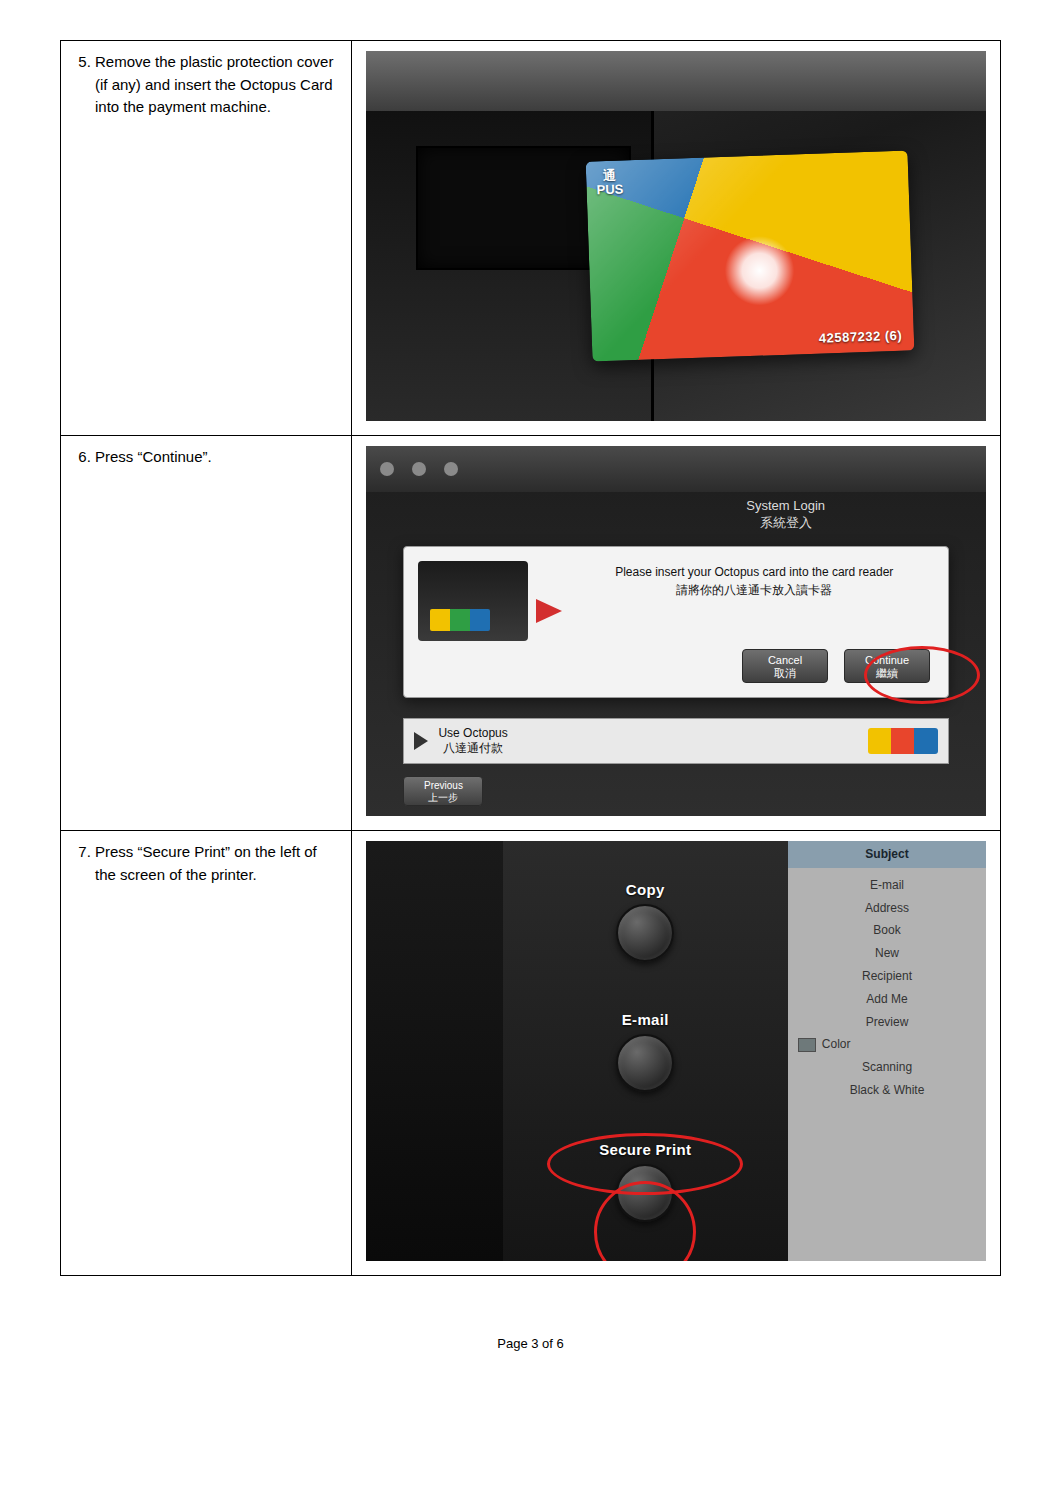| Remove the plastic protection cover (if any) and insert the Octopus Card into the payment machine. | 通 PUS 42587232 (6) |
| Press “Continue”. | System Login 系統登入 Please insert your Octopus card into the card reader 請將你的八達通卡放入讀卡器 Cancel 取消 Continue 繼續 Use Octopus 八達通付款 Previous 上一步 |
| Press “Secure Print” on the left of the screen of the printer. | Copy E-mail Secure Print Subject E-mail Address Book New Recipient Add Me Preview Color Scanning Black & White |
Page 3 of 6